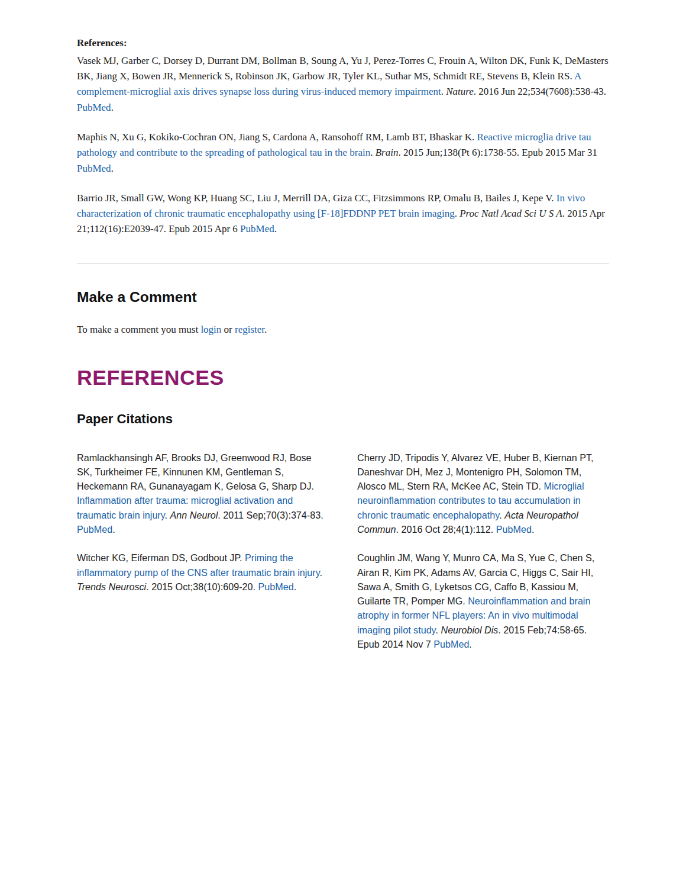References:
Vasek MJ, Garber C, Dorsey D, Durrant DM, Bollman B, Soung A, Yu J, Perez-Torres C, Frouin A, Wilton DK, Funk K, DeMasters BK, Jiang X, Bowen JR, Mennerick S, Robinson JK, Garbow JR, Tyler KL, Suthar MS, Schmidt RE, Stevens B, Klein RS. A complement-microglial axis drives synapse loss during virus-induced memory impairment. Nature. 2016 Jun 22;534(7608):538-43. PubMed.
Maphis N, Xu G, Kokiko-Cochran ON, Jiang S, Cardona A, Ransohoff RM, Lamb BT, Bhaskar K. Reactive microglia drive tau pathology and contribute to the spreading of pathological tau in the brain. Brain. 2015 Jun;138(Pt 6):1738-55. Epub 2015 Mar 31 PubMed.
Barrio JR, Small GW, Wong KP, Huang SC, Liu J, Merrill DA, Giza CC, Fitzsimmons RP, Omalu B, Bailes J, Kepe V. In vivo characterization of chronic traumatic encephalopathy using [F-18]FDDNP PET brain imaging. Proc Natl Acad Sci U S A. 2015 Apr 21;112(16):E2039-47. Epub 2015 Apr 6 PubMed.
Make a Comment
To make a comment you must login or register.
REFERENCES
Paper Citations
Ramlackhansingh AF, Brooks DJ, Greenwood RJ, Bose SK, Turkheimer FE, Kinnunen KM, Gentleman S, Heckemann RA, Gunanayagam K, Gelosa G, Sharp DJ. Inflammation after trauma: microglial activation and traumatic brain injury. Ann Neurol. 2011 Sep;70(3):374-83. PubMed.
Witcher KG, Eiferman DS, Godbout JP. Priming the inflammatory pump of the CNS after traumatic brain injury. Trends Neurosci. 2015 Oct;38(10):609-20. PubMed.
Cherry JD, Tripodis Y, Alvarez VE, Huber B, Kiernan PT, Daneshvar DH, Mez J, Montenigro PH, Solomon TM, Alosco ML, Stern RA, McKee AC, Stein TD. Microglial neuroinflammation contributes to tau accumulation in chronic traumatic encephalopathy. Acta Neuropathol Commun. 2016 Oct 28;4(1):112. PubMed.
Coughlin JM, Wang Y, Munro CA, Ma S, Yue C, Chen S, Airan R, Kim PK, Adams AV, Garcia C, Higgs C, Sair HI, Sawa A, Smith G, Lyketsos CG, Caffo B, Kassiou M, Guilarte TR, Pomper MG. Neuroinflammation and brain atrophy in former NFL players: An in vivo multimodal imaging pilot study. Neurobiol Dis. 2015 Feb;74:58-65. Epub 2014 Nov 7 PubMed.